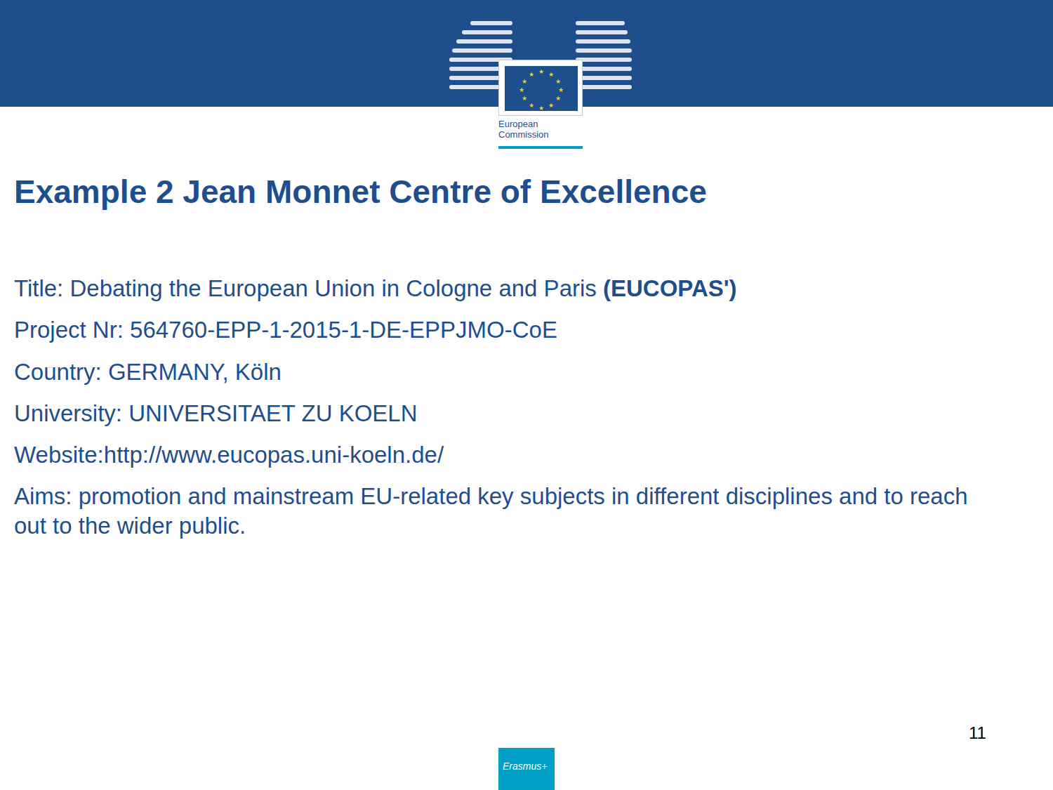★ ★ ★ ★ ★ ★ ★ ★ ★ ★ ★ ★
European
Commission
Example 2 Jean Monnet Centre of Excellence
Title: Debating the European Union in Cologne and Paris (EUCOPAS')
Project Nr: 564760-EPP-1-2015-1-DE-EPPJMO-CoE
Country: GERMANY, Köln
University: UNIVERSITAET ZU KOELN
Website:http://www.eucopas.uni-koeln.de/
Aims: promotion and mainstream EU-related key subjects in different disciplines and to reach out to the wider public.
11
Erasmus+